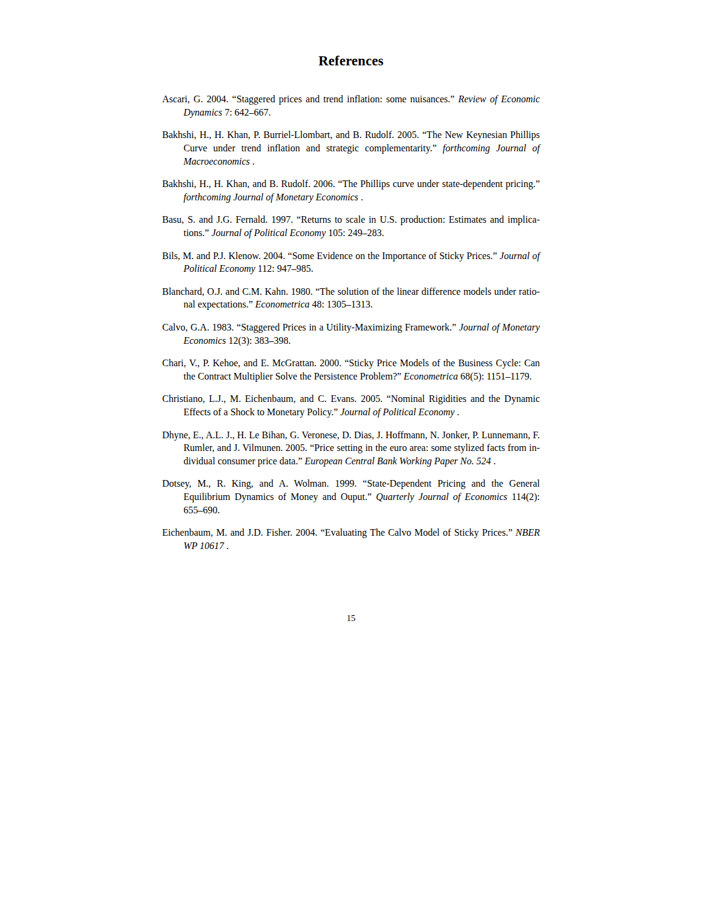References
Ascari, G. 2004. “Staggered prices and trend inflation: some nuisances.” Review of Economic Dynamics 7: 642–667.
Bakhshi, H., H. Khan, P. Burriel-Llombart, and B. Rudolf. 2005. “The New Keynesian Phillips Curve under trend inflation and strategic complementarity.” forthcoming Journal of Macroeconomics .
Bakhshi, H., H. Khan, and B. Rudolf. 2006. “The Phillips curve under state-dependent pricing.” forthcoming Journal of Monetary Economics .
Basu, S. and J.G. Fernald. 1997. “Returns to scale in U.S. production: Estimates and implications.” Journal of Political Economy 105: 249–283.
Bils, M. and P.J. Klenow. 2004. “Some Evidence on the Importance of Sticky Prices.” Journal of Political Economy 112: 947–985.
Blanchard, O.J. and C.M. Kahn. 1980. “The solution of the linear difference models under rational expectations.” Econometrica 48: 1305–1313.
Calvo, G.A. 1983. “Staggered Prices in a Utility-Maximizing Framework.” Journal of Monetary Economics 12(3): 383–398.
Chari, V., P. Kehoe, and E. McGrattan. 2000. “Sticky Price Models of the Business Cycle: Can the Contract Multiplier Solve the Persistence Problem?” Econometrica 68(5): 1151–1179.
Christiano, L.J., M. Eichenbaum, and C. Evans. 2005. “Nominal Rigidities and the Dynamic Effects of a Shock to Monetary Policy.” Journal of Political Economy .
Dhyne, E., A.L. J., H. Le Bihan, G. Veronese, D. Dias, J. Hoffmann, N. Jonker, P. Lunnemann, F. Rumler, and J. Vilmunen. 2005. “Price setting in the euro area: some stylized facts from individual consumer price data.” European Central Bank Working Paper No. 524 .
Dotsey, M., R. King, and A. Wolman. 1999. “State-Dependent Pricing and the General Equilibrium Dynamics of Money and Ouput.” Quarterly Journal of Economics 114(2): 655–690.
Eichenbaum, M. and J.D. Fisher. 2004. “Evaluating The Calvo Model of Sticky Prices.” NBER WP 10617 .
15